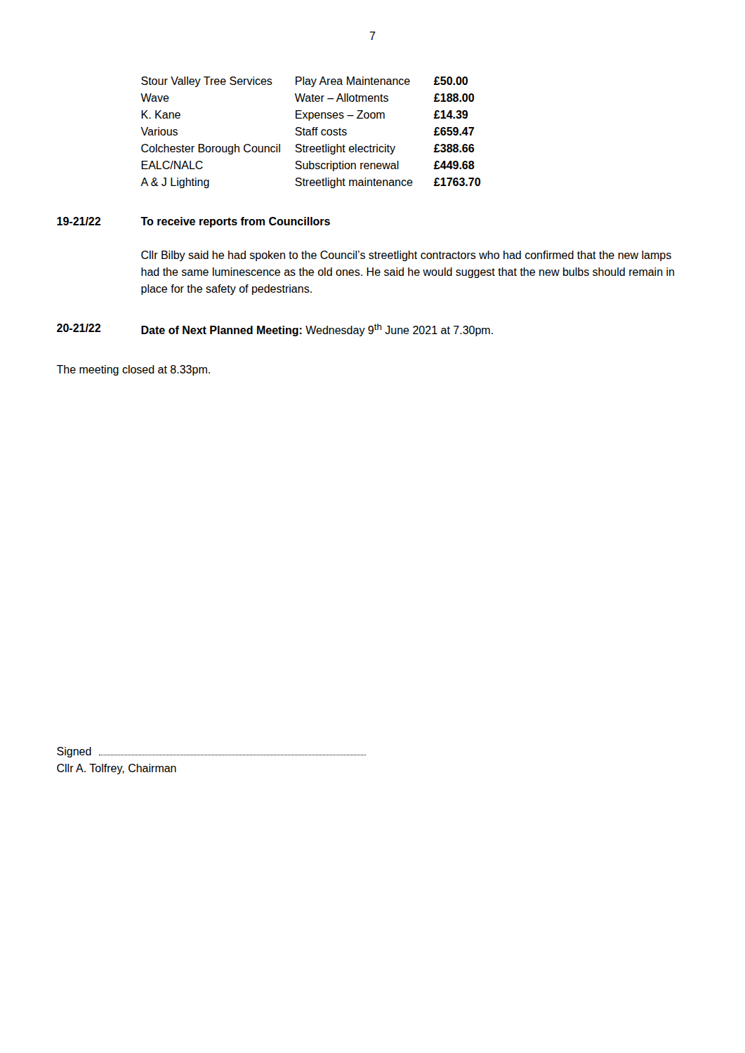7
| Stour Valley Tree Services | Play Area Maintenance | £50.00 |
| Wave | Water – Allotments | £188.00 |
| K. Kane | Expenses – Zoom | £14.39 |
| Various | Staff costs | £659.47 |
| Colchester Borough Council | Streetlight electricity | £388.66 |
| EALC/NALC | Subscription renewal | £449.68 |
| A & J Lighting | Streetlight maintenance | £1763.70 |
19-21/22
To receive reports from Councillors
Cllr Bilby said he had spoken to the Council’s streetlight contractors who had confirmed that the new lamps had the same luminescence as the old ones. He said he would suggest that the new bulbs should remain in place for the safety of pedestrians.
20-21/22
Date of Next Planned Meeting: Wednesday 9th June 2021 at 7.30pm.
The meeting closed at 8.33pm.
Signed
Cllr A. Tolfrey, Chairman